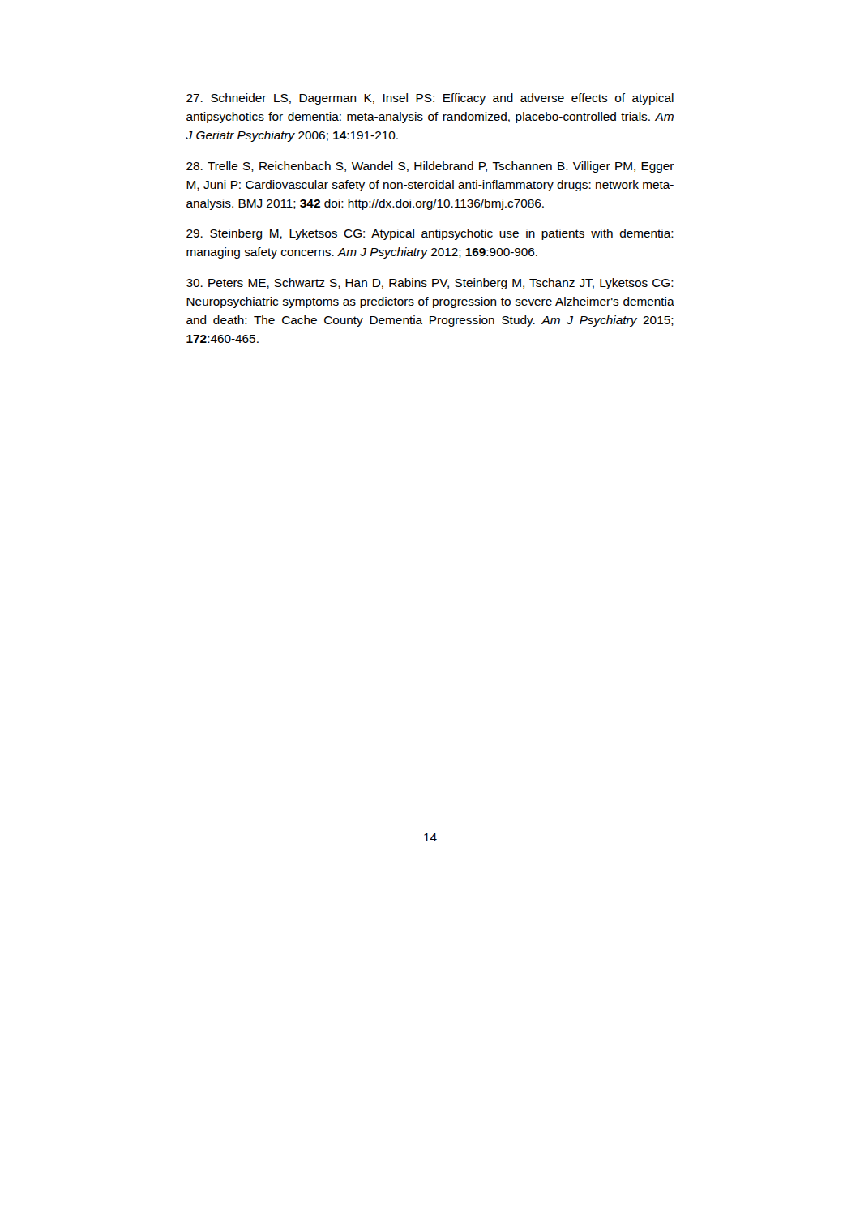27. Schneider LS, Dagerman K, Insel PS: Efficacy and adverse effects of atypical antipsychotics for dementia: meta-analysis of randomized, placebo-controlled trials. Am J Geriatr Psychiatry 2006; 14:191-210.
28. Trelle S, Reichenbach S, Wandel S, Hildebrand P, Tschannen B. Villiger PM, Egger M, Juni P: Cardiovascular safety of non-steroidal anti-inflammatory drugs: network meta-analysis. BMJ 2011; 342 doi: http://dx.doi.org/10.1136/bmj.c7086.
29. Steinberg M, Lyketsos CG: Atypical antipsychotic use in patients with dementia: managing safety concerns. Am J Psychiatry 2012; 169:900-906.
30. Peters ME, Schwartz S, Han D, Rabins PV, Steinberg M, Tschanz JT, Lyketsos CG: Neuropsychiatric symptoms as predictors of progression to severe Alzheimer's dementia and death: The Cache County Dementia Progression Study. Am J Psychiatry 2015; 172:460-465.
14